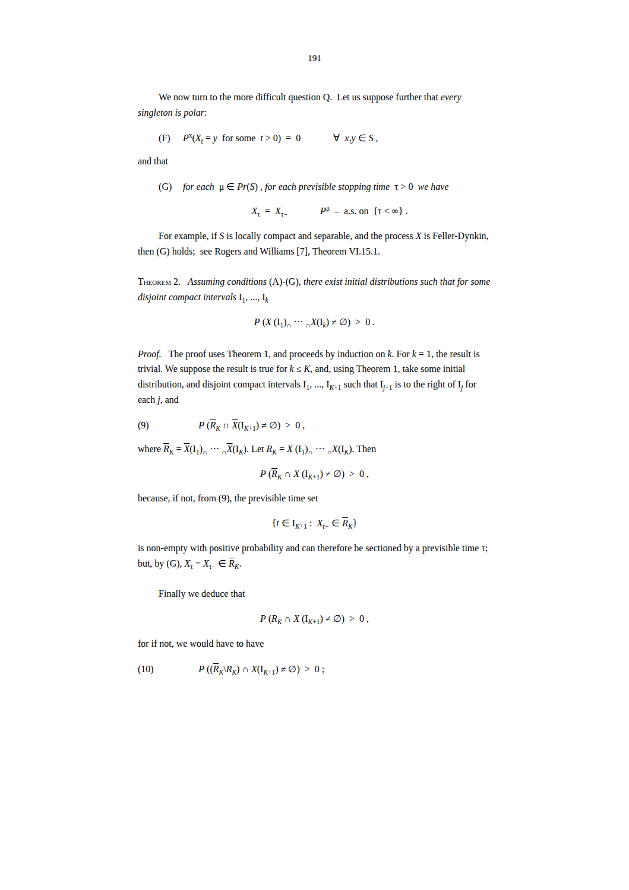191
We now turn to the more difficult question Q. Let us suppose further that every singleton is polar:
(F) Px(Xt = y for some t > 0) = 0 ∀ x,y ∈ S ,
and that
(G) for each μ ∈ Pr(S) , for each previsible stopping time τ > 0 we have
Xτ = Xτ− Pμ – a.s. on {τ < ∞} .
For example, if S is locally compact and separable, and the process X is Feller-Dynkin, then (G) holds; see Rogers and Williams [7], Theorem VI.15.1.
Theorem 2. Assuming conditions (A)-(G), there exist initial distributions such that for some disjoint compact intervals I1, ..., Ik
P (X (I1)∩ ··· ∩X(Ik) ≠ ∅) > 0 .
Proof. The proof uses Theorem 1, and proceeds by induction on k. For k = 1, the result is trivial. We suppose the result is true for k ≤ K, and, using Theorem 1, take some initial distribution, and disjoint compact intervals I1, ..., IK+1 such that Ij+1 is to the right of Ij for each j, and
(9) P (RK ∩ X(IK+1) ≠ ∅) > 0 ,
where RK = X(I1)∩ ··· ∩X(IK). Let RK = X (I1)∩ ··· ∩X(IK). Then
P (RK ∩ X (IK+1) ≠ ∅) > 0 ,
because, if not, from (9), the previsible time set
{t ∈ IK+1 : Xt− ∈ RK}
is non-empty with positive probability and can therefore be sectioned by a previsible time τ; but, by (G), Xτ = Xτ− ∈ RK.
Finally we deduce that
P (RK ∩ X (IK+1) ≠ ∅) > 0 ,
for if not, we would have to have
(10) P ((RK\RK) ∩ X(IK+1) ≠ ∅) > 0 ;